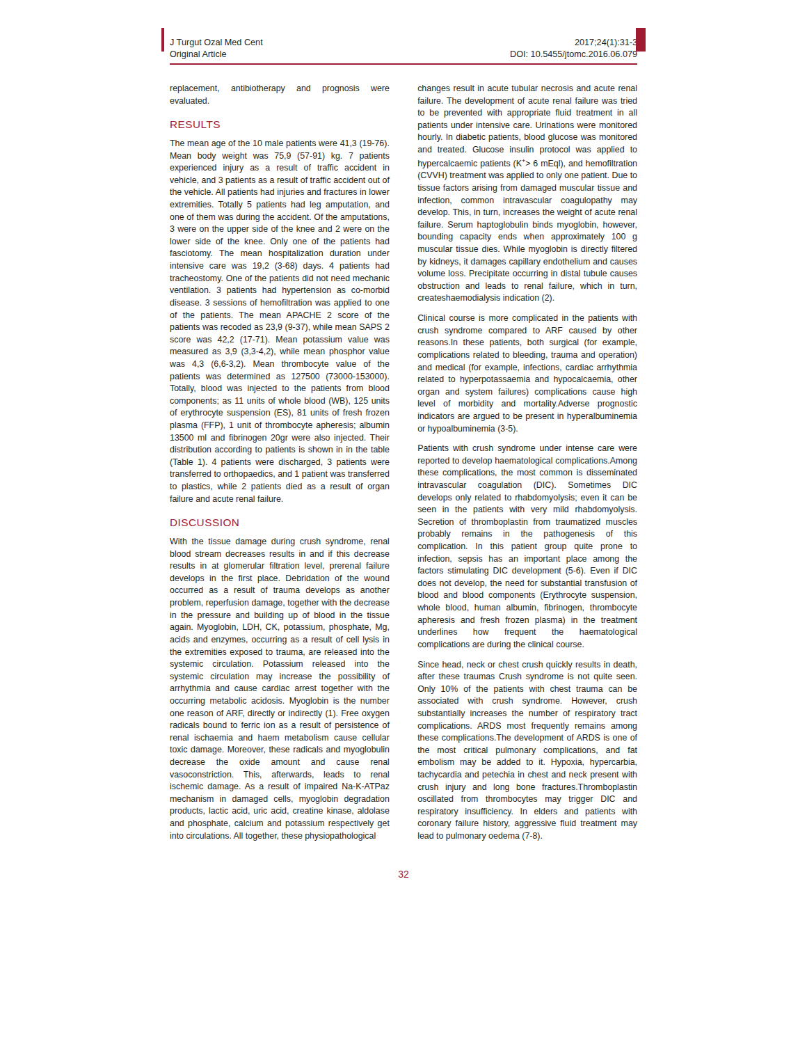J Turgut Ozal Med Cent
Original Article
2017;24(1):31-3
DOI: 10.5455/jtomc.2016.06.079
replacement, antibiotherapy and prognosis were evaluated.
Results
The mean age of the 10 male patients were 41,3 (19-76). Mean body weight was 75,9 (57-91) kg. 7 patients experienced injury as a result of traffic accident in vehicle, and 3 patients as a result of traffic accident out of the vehicle. All patients had injuries and fractures in lower extremities. Totally 5 patients had leg amputation, and one of them was during the accident. Of the amputations, 3 were on the upper side of the knee and 2 were on the lower side of the knee. Only one of the patients had fasciotomy. The mean hospitalization duration under intensive care was 19,2 (3-68) days. 4 patients had tracheostomy. One of the patients did not need mechanic ventilation. 3 patients had hypertension as co-morbid disease. 3 sessions of hemofiltration was applied to one of the patients. The mean APACHE 2 score of the patients was recoded as 23,9 (9-37), while mean SAPS 2 score was 42,2 (17-71). Mean potassium value was measured as 3,9 (3,3-4,2), while mean phosphor value was 4,3 (6,6-3,2). Mean thrombocyte value of the patients was determined as 127500 (73000-153000). Totally, blood was injected to the patients from blood components; as 11 units of whole blood (WB), 125 units of erythrocyte suspension (ES), 81 units of fresh frozen plasma (FFP), 1 unit of thrombocyte apheresis; albumin 13500 ml and fibrinogen 20gr were also injected. Their distribution according to patients is shown in in the table (Table 1). 4 patients were discharged, 3 patients were transferred to orthopaedics, and 1 patient was transferred to plastics, while 2 patients died as a result of organ failure and acute renal failure.
Discussion
With the tissue damage during crush syndrome, renal blood stream decreases results in and if this decrease results in at glomerular filtration level, prerenal failure develops in the first place. Debridation of the wound occurred as a result of trauma develops as another problem, reperfusion damage, together with the decrease in the pressure and building up of blood in the tissue again. Myoglobin, LDH, CK, potassium, phosphate, Mg, acids and enzymes, occurring as a result of cell lysis in the extremities exposed to trauma, are released into the systemic circulation. Potassium released into the systemic circulation may increase the possibility of arrhythmia and cause cardiac arrest together with the occurring metabolic acidosis. Myoglobin is the number one reason of ARF, directly or indirectly (1). Free oxygen radicals bound to ferric ion as a result of persistence of renal ischaemia and haem metabolism cause cellular toxic damage. Moreover, these radicals and myoglobulin decrease the oxide amount and cause renal vasoconstriction. This, afterwards, leads to renal ischemic damage. As a result of impaired Na-K-ATPaz mechanism in damaged cells, myoglobin degradation products, lactic acid, uric acid, creatine kinase, aldolase and phosphate, calcium and potassium respectively get into circulations. All together, these physiopathological
changes result in acute tubular necrosis and acute renal failure. The development of acute renal failure was tried to be prevented with appropriate fluid treatment in all patients under intensive care. Urinations were monitored hourly. In diabetic patients, blood glucose was monitored and treated. Glucose insulin protocol was applied to hypercalcaemic patients (K+> 6 mEql), and hemofiltration (CVVH) treatment was applied to only one patient. Due to tissue factors arising from damaged muscular tissue and infection, common intravascular coagulopathy may develop. This, in turn, increases the weight of acute renal failure. Serum haptoglobulin binds myoglobin, however, bounding capacity ends when approximately 100 g muscular tissue dies. While myoglobin is directly filtered by kidneys, it damages capillary endothelium and causes volume loss. Precipitate occurring in distal tubule causes obstruction and leads to renal failure, which in turn, createshaemodialysis indication (2).
Clinical course is more complicated in the patients with crush syndrome compared to ARF caused by other reasons.In these patients, both surgical (for example, complications related to bleeding, trauma and operation) and medical (for example, infections, cardiac arrhythmia related to hyperpotassaemia and hypocalcaemia, other organ and system failures) complications cause high level of morbidity and mortality.Adverse prognostic indicators are argued to be present in hyperalbuminemia or hypoalbuminemia (3-5).
Patients with crush syndrome under intense care were reported to develop haematological complications.Among these complications, the most common is disseminated intravascular coagulation (DIC). Sometimes DIC develops only related to rhabdomyolysis; even it can be seen in the patients with very mild rhabdomyolysis. Secretion of thromboplastin from traumatized muscles probably remains in the pathogenesis of this complication. In this patient group quite prone to infection, sepsis has an important place among the factors stimulating DIC development (5-6). Even if DIC does not develop, the need for substantial transfusion of blood and blood components (Erythrocyte suspension, whole blood, human albumin, fibrinogen, thrombocyte apheresis and fresh frozen plasma) in the treatment underlines how frequent the haematological complications are during the clinical course.
Since head, neck or chest crush quickly results in death, after these traumas Crush syndrome is not quite seen. Only 10% of the patients with chest trauma can be associated with crush syndrome. However, crush substantially increases the number of respiratory tract complications. ARDS most frequently remains among these complications.The development of ARDS is one of the most critical pulmonary complications, and fat embolism may be added to it. Hypoxia, hypercarbia, tachycardia and petechia in chest and neck present with crush injury and long bone fractures.Thromboplastin oscillated from thrombocytes may trigger DIC and respiratory insufficiency. In elders and patients with coronary failure history, aggressive fluid treatment may lead to pulmonary oedema (7-8).
32